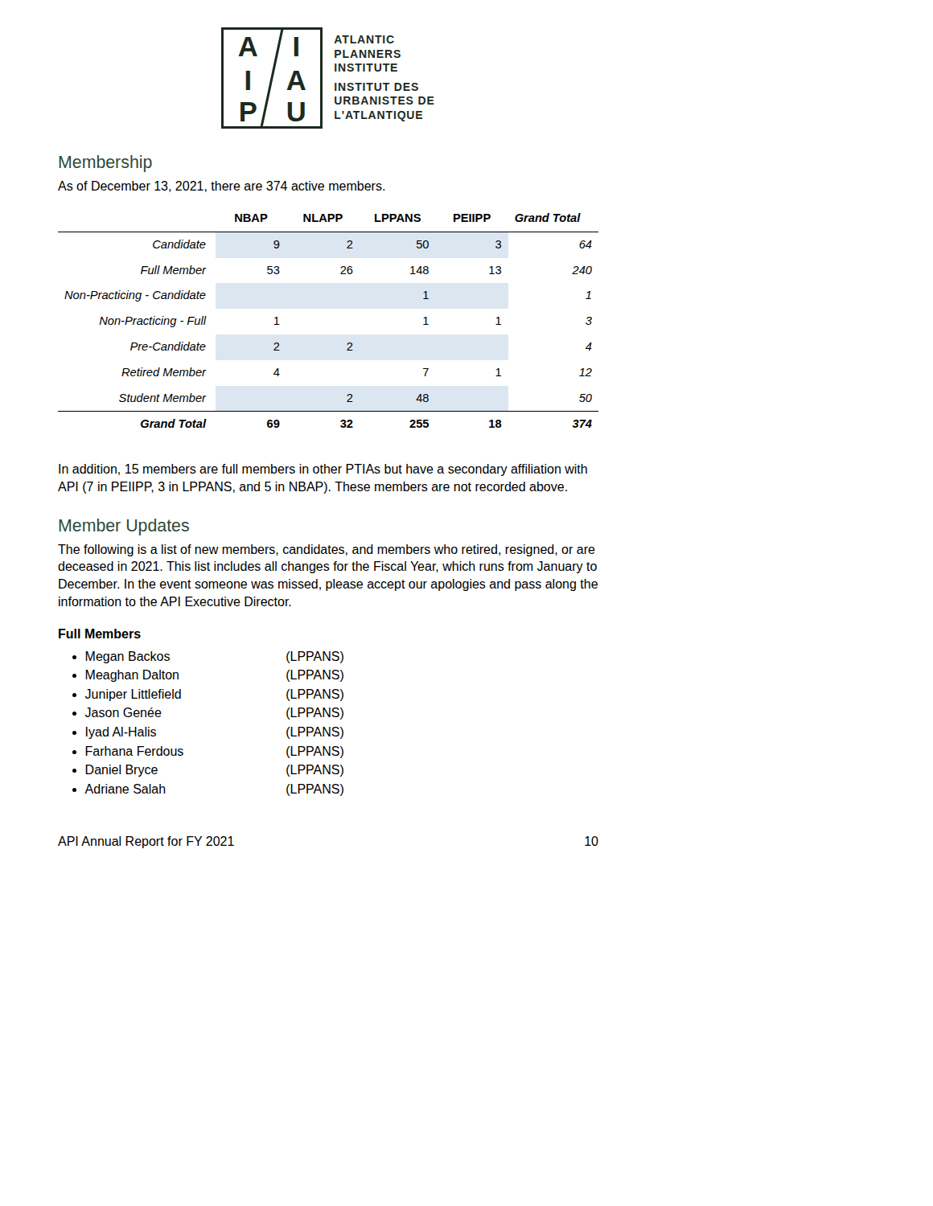AI PU I A
ATLANTIC
PLANNERS
INSTITUTE
INSTITUT DES
URBANISTES DE
L'ATLANTIQUE
Membership
As of December 13, 2021, there are 374 active members.
| | NBAP | NLAPP | LPPANS | PEIIPP | Grand Total |
| --- | --- | --- | --- | --- | --- |
| Candidate | 9 | 2 | 50 | 3 | 64 |
| Full Member | 53 | 26 | 148 | 13 | 240 |
| Non-Practicing - Candidate | | | 1 | | 1 |
| Non-Practicing - Full | 1 | | 1 | 1 | 3 |
| Pre-Candidate | 2 | 2 | | | 4 |
| Retired Member | 4 | | 7 | 1 | 12 |
| Student Member | | 2 | 48 | | 50 |
| Grand Total | 69 | 32 | 255 | 18 | 374 |
In addition, 15 members are full members in other PTIAs but have a secondary affiliation with API (7 in PEIIPP, 3 in LPPANS, and 5 in NBAP). These members are not recorded above.
Member Updates
The following is a list of new members, candidates, and members who retired, resigned, or are deceased in 2021. This list includes all changes for the Fiscal Year, which runs from January to December. In the event someone was missed, please accept our apologies and pass along the information to the API Executive Director.
Full Members
Megan Backos(LPPANS)
Meaghan Dalton(LPPANS)
Juniper Littlefield(LPPANS)
Jason Genée(LPPANS)
Iyad Al-Halis(LPPANS)
Farhana Ferdous(LPPANS)
Daniel Bryce(LPPANS)
Adriane Salah(LPPANS)
API Annual Report for FY 2021 10